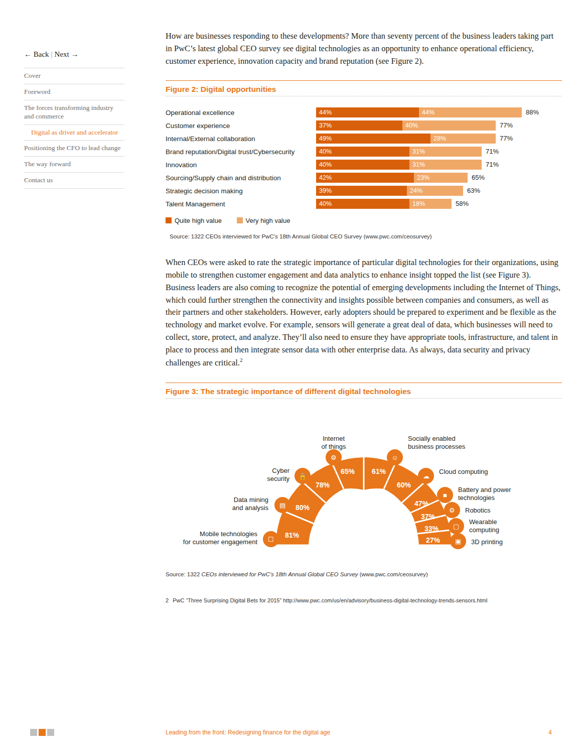← Back|Next →
Cover
Foreword
The forces transforming industry and commerce
Digital as driver and accelerator
Positioning the CFO to lead change
The way forward
Contact us
How are businesses responding to these developments? More than seventy percent of the business leaders taking part in PwC’s latest global CEO survey see digital technologies as an opportunity to enhance operational efficiency, customer experience, innovation capacity and brand reputation (see Figure 2).
Figure 2: Digital opportunities
| Operational excellence | 44% 44% 88% |
| Customer experience | 37% 40% 77% |
| Internal/External collaboration | 49% 28% 77% |
| Brand reputation/Digital trust/Cybersecurity | 40% 31% 71% |
| Innovation | 40% 31% 71% |
| Sourcing/Supply chain and distribution | 42% 23% 65% |
| Strategic decision making | 39% 24% 63% |
| Talent Management | 40% 18% 58% |
Quite high value Very high value
Source: 1322 CEOs interviewed for PwC’s 18th Annual Global CEO Survey (www.pwc.com/ceosurvey)
When CEOs were asked to rate the strategic importance of particular digital technologies for their organizations, using mobile to strengthen customer engagement and data analytics to enhance insight topped the list (see Figure 3). Business leaders are also coming to recognize the potential of emerging developments including the Internet of Things, which could further strengthen the connectivity and insights possible between companies and consumers, as well as their partners and other stakeholders. However, early adopters should be prepared to experiment and be flexible as the technology and market evolve. For example, sensors will generate a great deal of data, which businesses will need to collect, store, protect, and analyze. They’ll also need to ensure they have appropriate tools, infrastructure, and talent in place to process and then integrate sensor data with other enterprise data. As always, data security and privacy challenges are critical.2
Figure 3: The strategic importance of different digital technologies
81% 80% 78% 65% 61% 60% 47% 37% 33% 27% ☐ ▤ 🔒 ⚙ ☺ ☁ ■ ⚙ ▢ ▣ Mobile technologies for customer engagement Data mining and analysis Cyber security Internet of things Socially enabled business processes Cloud computing Battery and power technologies Robotics Wearable computing 3D printing
Source: 1322 CEOs interviewed for PwC’s 18th Annual Global CEO Survey (www.pwc.com/ceosurvey)
2 PwC “Three Surprising Digital Bets for 2015” http://www.pwc.com/us/en/advisory/business-digital-technology-trends-sensors.html
4
Leading from the front: Redesigning finance for the digital age